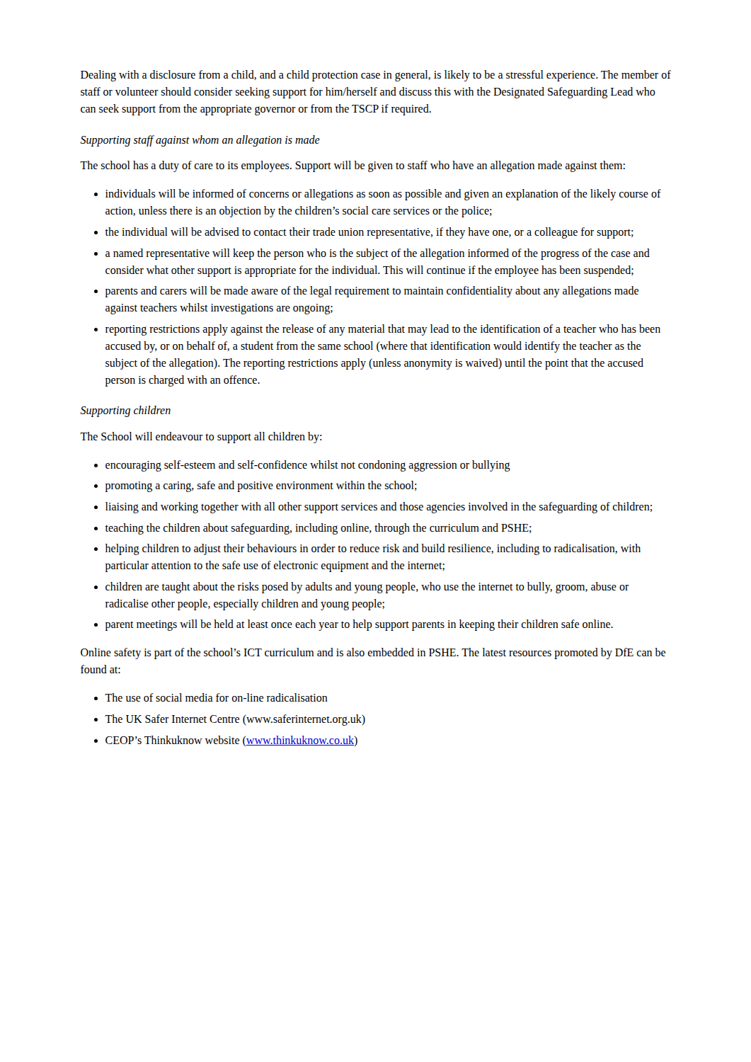Dealing with a disclosure from a child, and a child protection case in general, is likely to be a stressful experience. The member of staff or volunteer should consider seeking support for him/herself and discuss this with the Designated Safeguarding Lead who can seek support from the appropriate governor or from the TSCP if required.
Supporting staff against whom an allegation is made
The school has a duty of care to its employees. Support will be given to staff who have an allegation made against them:
individuals will be informed of concerns or allegations as soon as possible and given an explanation of the likely course of action, unless there is an objection by the children’s social care services or the police;
the individual will be advised to contact their trade union representative, if they have one, or a colleague for support;
a named representative will keep the person who is the subject of the allegation informed of the progress of the case and consider what other support is appropriate for the individual. This will continue if the employee has been suspended;
parents and carers will be made aware of the legal requirement to maintain confidentiality about any allegations made against teachers whilst investigations are ongoing;
reporting restrictions apply against the release of any material that may lead to the identification of a teacher who has been accused by, or on behalf of, a student from the same school (where that identification would identify the teacher as the subject of the allegation). The reporting restrictions apply (unless anonymity is waived) until the point that the accused person is charged with an offence.
Supporting children
The School will endeavour to support all children by:
encouraging self-esteem and self-confidence whilst not condoning aggression or bullying
promoting a caring, safe and positive environment within the school;
liaising and working together with all other support services and those agencies involved in the safeguarding of children;
teaching the children about safeguarding, including online, through the curriculum and PSHE;
helping children to adjust their behaviours in order to reduce risk and build resilience, including to radicalisation, with particular attention to the safe use of electronic equipment and the internet;
children are taught about the risks posed by adults and young people, who use the internet to bully, groom, abuse or radicalise other people, especially children and young people;
parent meetings will be held at least once each year to help support parents in keeping their children safe online.
Online safety is part of the school’s ICT curriculum and is also embedded in PSHE. The latest resources promoted by DfE can be found at:
The use of social media for on-line radicalisation
The UK Safer Internet Centre (www.saferinternet.org.uk)
CEOP’s Thinkuknow website (www.thinkuknow.co.uk)